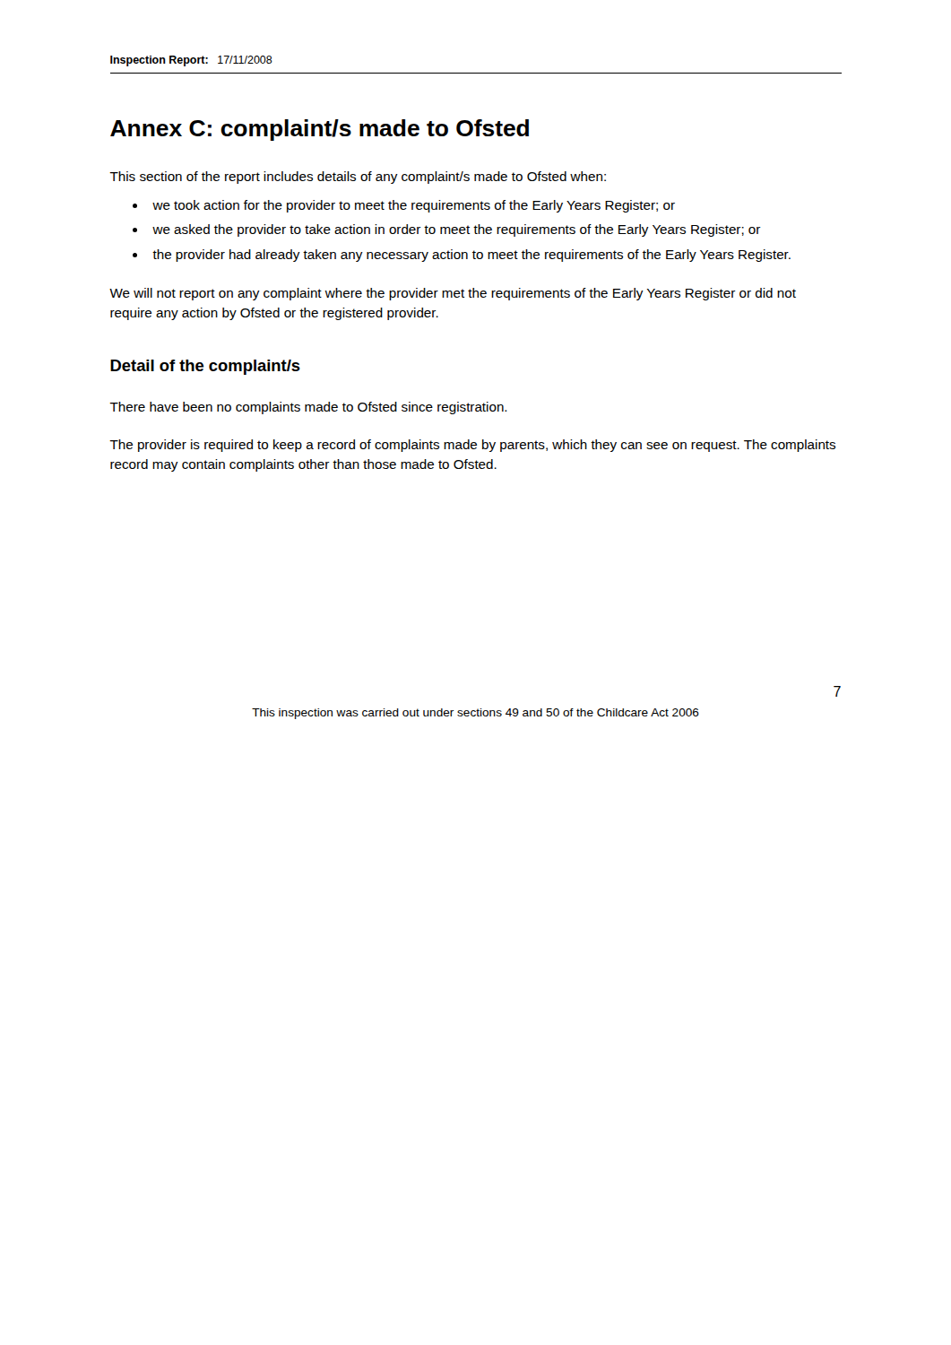Inspection Report: 17/11/2008
Annex C: complaint/s made to Ofsted
This section of the report includes details of any complaint/s made to Ofsted when:
we took action for the provider to meet the requirements of the Early Years Register; or
we asked the provider to take action in order to meet the requirements of the Early Years Register; or
the provider had already taken any necessary action to meet the requirements of the Early Years Register.
We will not report on any complaint where the provider met the requirements of the Early Years Register or did not require any action by Ofsted or the registered provider.
Detail of the complaint/s
There have been no complaints made to Ofsted since registration.
The provider is required to keep a record of complaints made by parents, which they can see on request. The complaints record may contain complaints other than those made to Ofsted.
7 This inspection was carried out under sections 49 and 50 of the Childcare Act 2006